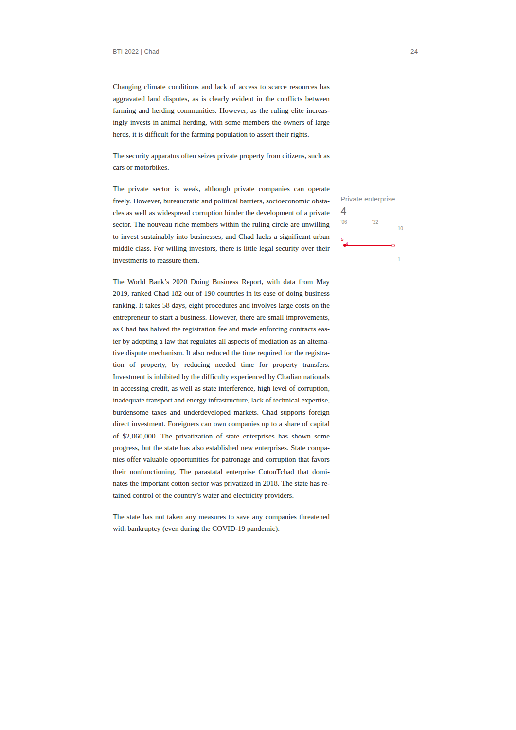BTI 2022 | Chad
24
Changing climate conditions and lack of access to scarce resources has aggravated land disputes, as is clearly evident in the conflicts between farming and herding communities. However, as the ruling elite increasingly invests in animal herding, with some members the owners of large herds, it is difficult for the farming population to assert their rights.
The security apparatus often seizes private property from citizens, such as cars or motorbikes.
The private sector is weak, although private companies can operate freely. However, bureaucratic and political barriers, socioeconomic obstacles as well as widespread corruption hinder the development of a private sector. The nouveau riche members within the ruling circle are unwilling to invest sustainably into businesses, and Chad lacks a significant urban middle class. For willing investors, there is little legal security over their investments to reassure them.
The World Bank’s 2020 Doing Business Report, with data from May 2019, ranked Chad 182 out of 190 countries in its ease of doing business ranking. It takes 58 days, eight procedures and involves large costs on the entrepreneur to start a business. However, there are small improvements, as Chad has halved the registration fee and made enforcing contracts easier by adopting a law that regulates all aspects of mediation as an alternative dispute mechanism. It also reduced the time required for the registration of property, by reducing needed time for property transfers. Investment is inhibited by the difficulty experienced by Chadian nationals in accessing credit, as well as state interference, high level of corruption, inadequate transport and energy infrastructure, lack of technical expertise, burdensome taxes and underdeveloped markets. Chad supports foreign direct investment. Foreigners can own companies up to a share of capital of $2,060,000. The privatization of state enterprises has shown some progress, but the state has also established new enterprises. State companies offer valuable opportunities for patronage and corruption that favors their nonfunctioning. The parastatal enterprise CotonTchad that dominates the important cotton sector was privatized in 2018. The state has retained control of the country’s water and electricity providers.
The state has not taken any measures to save any companies threatened with bankruptcy (even during the COVID-19 pandemic).
Private enterprise
4
'06
‘22
10
5
4
1